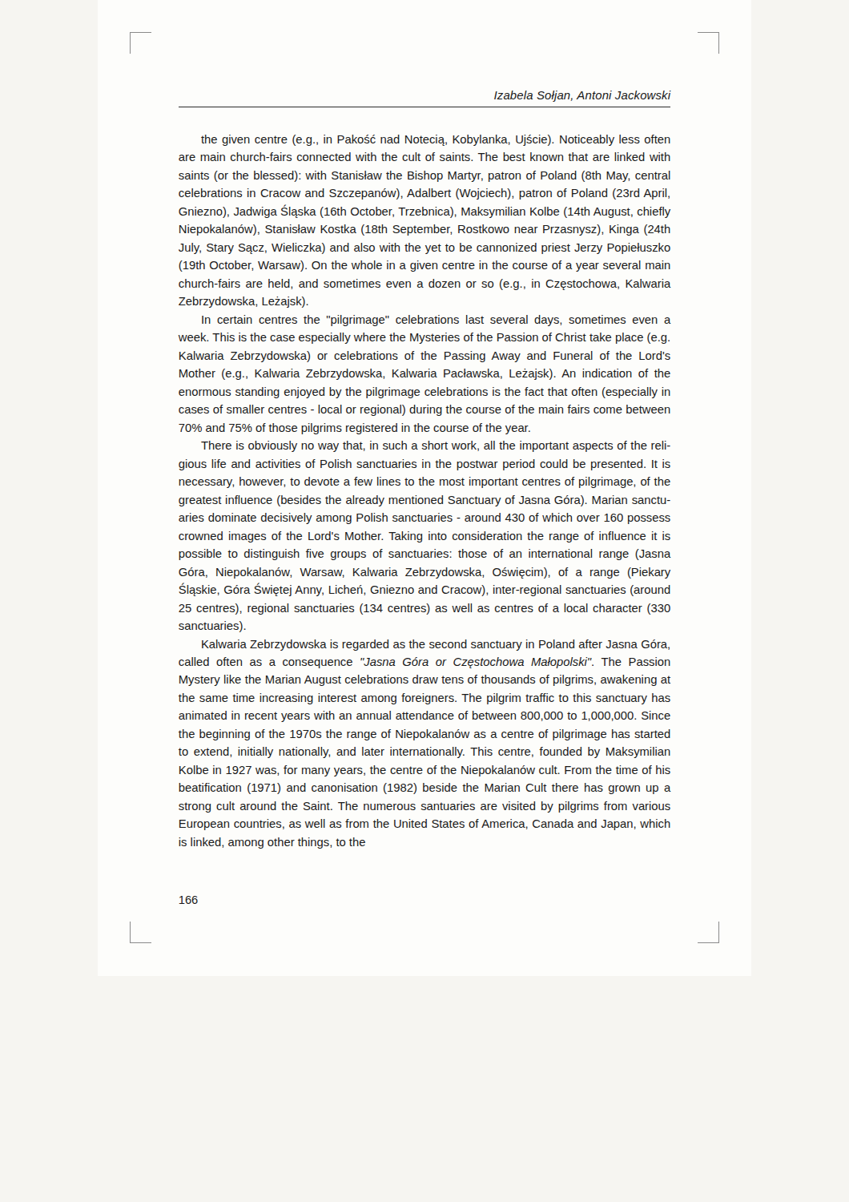Izabela Sołjan, Antoni Jackowski
the given centre (e.g., in Pakość nad Notecią, Kobylanka, Ujście). Noticeably less often are main church-fairs connected with the cult of saints. The best known that are linked with saints (or the blessed): with Stanisław the Bishop Martyr, patron of Poland (8th May, central celebrations in Cracow and Szczepanów), Adalbert (Wojciech), patron of Poland (23rd April, Gniezno), Jadwiga Śląska (16th October, Trzebnica), Maksymilian Kolbe (14th August, chiefly Niepokalanów), Stanisław Kostka (18th September, Rostkowo near Przasnysz), Kinga (24th July, Stary Sącz, Wieliczka) and also with the yet to be cannonized priest Jerzy Popiełuszko (19th October, Warsaw). On the whole in a given centre in the course of a year several main church-fairs are held, and sometimes even a dozen or so (e.g., in Częstochowa, Kalwaria Zebrzydowska, Leżajsk).
In certain centres the "pilgrimage" celebrations last several days, sometimes even a week. This is the case especially where the Mysteries of the Passion of Christ take place (e.g. Kalwaria Zebrzydowska) or celebrations of the Passing Away and Funeral of the Lord's Mother (e.g., Kalwaria Zebrzydowska, Kalwaria Pacławska, Leżajsk). An indication of the enormous standing enjoyed by the pilgrimage celebrations is the fact that often (especially in cases of smaller centres - local or regional) during the course of the main fairs come between 70% and 75% of those pilgrims registered in the course of the year.
There is obviously no way that, in such a short work, all the important aspects of the religious life and activities of Polish sanctuaries in the postwar period could be presented. It is necessary, however, to devote a few lines to the most important centres of pilgrimage, of the greatest influence (besides the already mentioned Sanctuary of Jasna Góra). Marian sanctuaries dominate decisively among Polish sanctuaries - around 430 of which over 160 possess crowned images of the Lord's Mother. Taking into consideration the range of influence it is possible to distinguish five groups of sanctuaries: those of an international range (Jasna Góra, Niepokalanów, Warsaw, Kalwaria Zebrzydowska, Oświęcim), of a range (Piekary Śląskie, Góra Świętej Anny, Licheń, Gniezno and Cracow), inter-regional sanctuaries (around 25 centres), regional sanctuaries (134 centres) as well as centres of a local character (330 sanctuaries).
Kalwaria Zebrzydowska is regarded as the second sanctuary in Poland after Jasna Góra, called often as a consequence "Jasna Góra or Częstochowa Małopolski". The Passion Mystery like the Marian August celebrations draw tens of thousands of pilgrims, awakening at the same time increasing interest among foreigners. The pilgrim traffic to this sanctuary has animated in recent years with an annual attendance of between 800,000 to 1,000,000. Since the beginning of the 1970s the range of Niepokalanów as a centre of pilgrimage has started to extend, initially nationally, and later internationally. This centre, founded by Maksymilian Kolbe in 1927 was, for many years, the centre of the Niepokalanów cult. From the time of his beatification (1971) and canonisation (1982) beside the Marian Cult there has grown up a strong cult around the Saint. The numerous santuaries are visited by pilgrims from various European countries, as well as from the United States of America, Canada and Japan, which is linked, among other things, to the
166